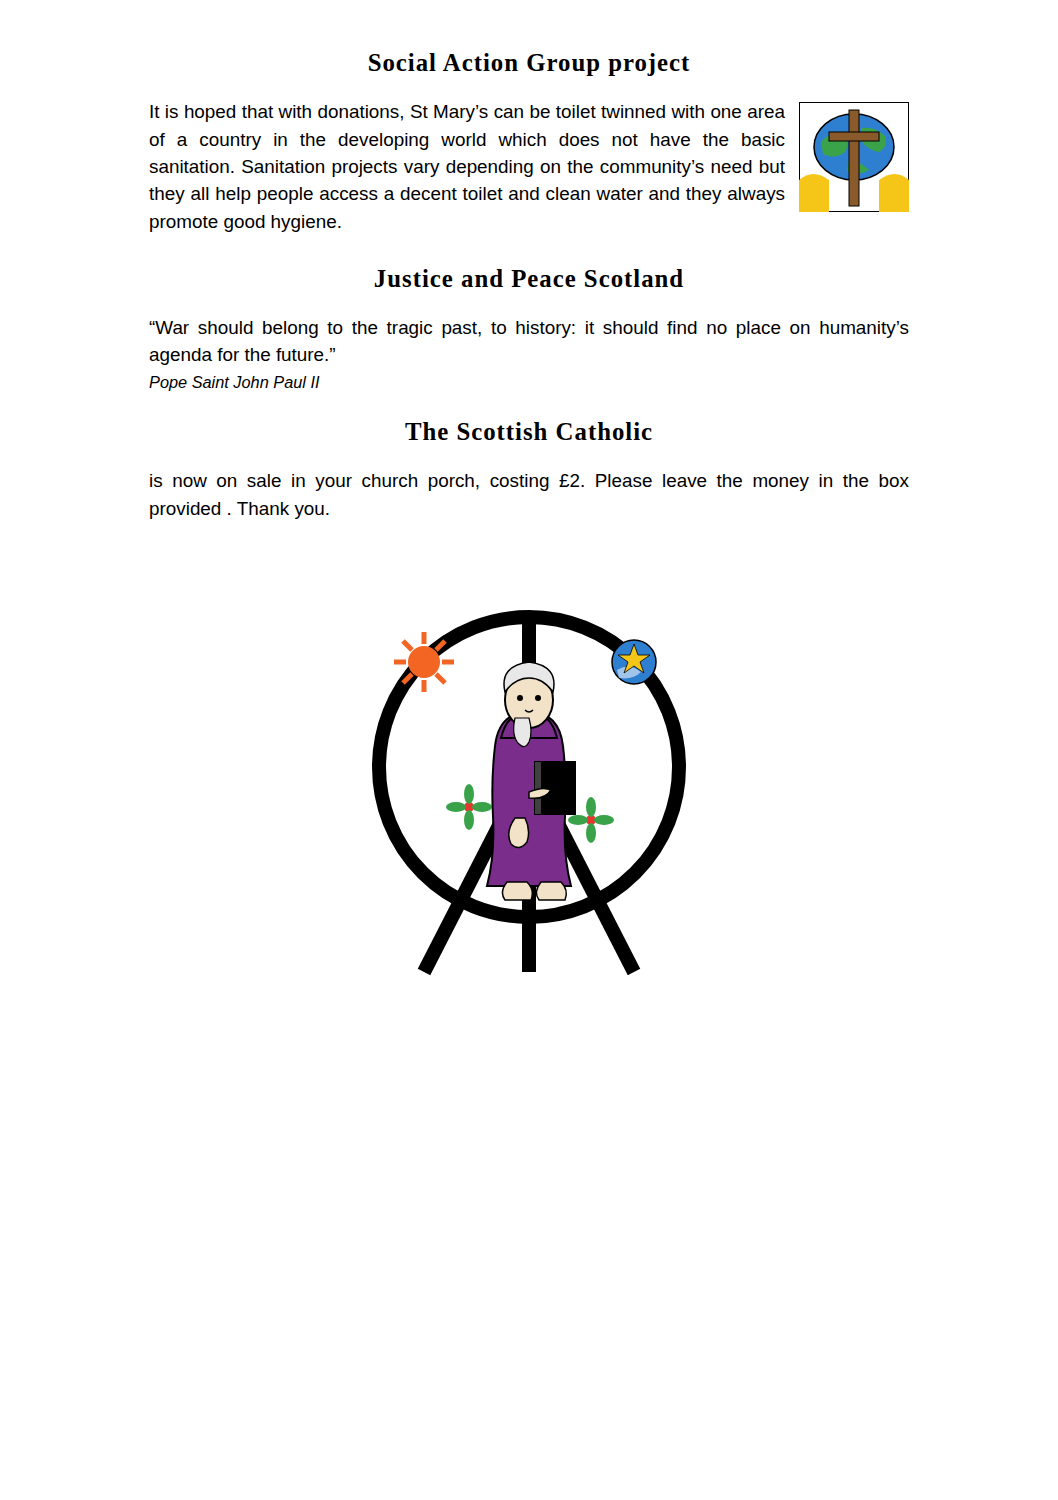Social Action Group project
It is hoped that with donations, St Mary’s can be toilet twinned with one area of a country in the developing world which does not have the basic sanitation. Sanitation projects vary depending on the community’s need but they all help people access a decent toilet and clean water and they always promote good hygiene.
Justice and Peace Scotland
“War should belong to the tragic past, to history: it should find no place on humanity’s agenda for the future.”
Pope Saint John Paul II
The Scottish Catholic
is now on sale in your church porch, costing £2. Please leave the money in the box provided . Thank you.